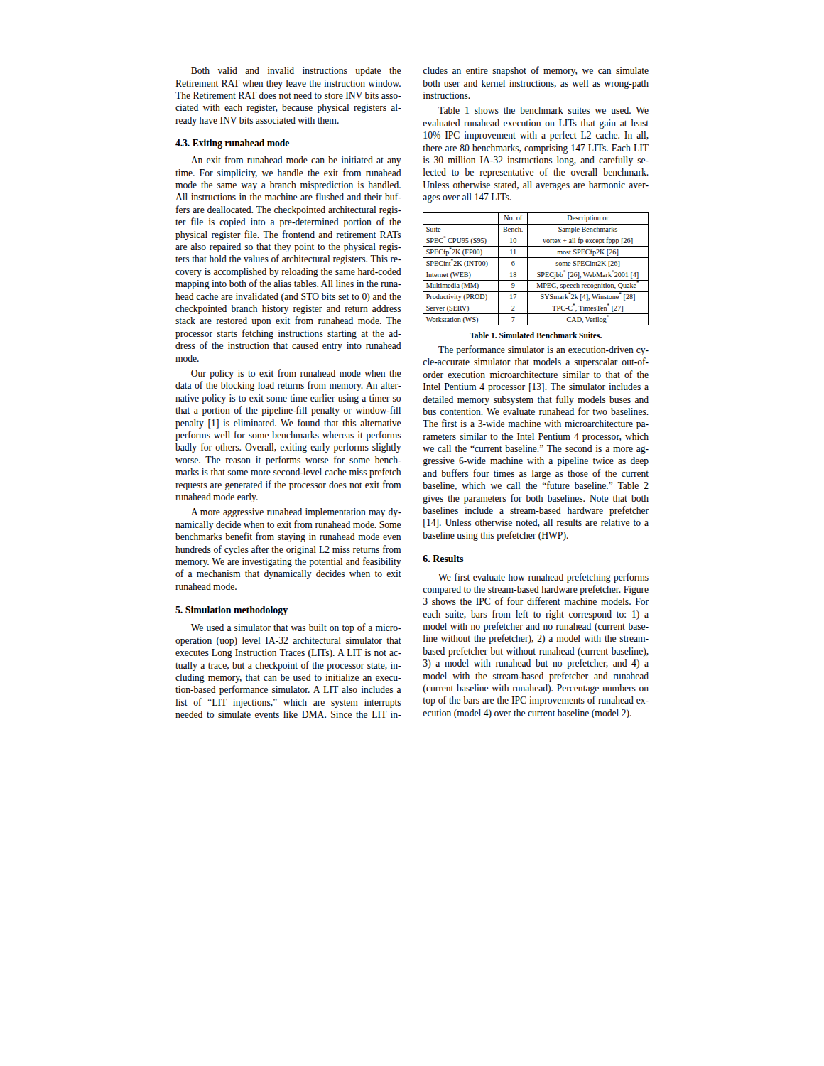Both valid and invalid instructions update the Retirement RAT when they leave the instruction window. The Retirement RAT does not need to store INV bits associated with each register, because physical registers already have INV bits associated with them.
4.3. Exiting runahead mode
An exit from runahead mode can be initiated at any time. For simplicity, we handle the exit from runahead mode the same way a branch misprediction is handled. All instructions in the machine are flushed and their buffers are deallocated. The checkpointed architectural register file is copied into a pre-determined portion of the physical register file. The frontend and retirement RATs are also repaired so that they point to the physical registers that hold the values of architectural registers. This recovery is accomplished by reloading the same hard-coded mapping into both of the alias tables. All lines in the runahead cache are invalidated (and STO bits set to 0) and the checkpointed branch history register and return address stack are restored upon exit from runahead mode. The processor starts fetching instructions starting at the address of the instruction that caused entry into runahead mode.
Our policy is to exit from runahead mode when the data of the blocking load returns from memory. An alternative policy is to exit some time earlier using a timer so that a portion of the pipeline-fill penalty or window-fill penalty [1] is eliminated. We found that this alternative performs well for some benchmarks whereas it performs badly for others. Overall, exiting early performs slightly worse. The reason it performs worse for some benchmarks is that some more second-level cache miss prefetch requests are generated if the processor does not exit from runahead mode early.
A more aggressive runahead implementation may dynamically decide when to exit from runahead mode. Some benchmarks benefit from staying in runahead mode even hundreds of cycles after the original L2 miss returns from memory. We are investigating the potential and feasibility of a mechanism that dynamically decides when to exit runahead mode.
5. Simulation methodology
We used a simulator that was built on top of a micro-operation (uop) level IA-32 architectural simulator that executes Long Instruction Traces (LITs). A LIT is not actually a trace, but a checkpoint of the processor state, including memory, that can be used to initialize an execution-based performance simulator. A LIT also includes a list of “LIT injections,” which are system interrupts needed to simulate events like DMA. Since the LIT includes an entire snapshot of memory, we can simulate both user and kernel instructions, as well as wrong-path instructions.
Table 1 shows the benchmark suites we used. We evaluated runahead execution on LITs that gain at least 10% IPC improvement with a perfect L2 cache. In all, there are 80 benchmarks, comprising 147 LITs. Each LIT is 30 million IA-32 instructions long, and carefully selected to be representative of the overall benchmark. Unless otherwise stated, all averages are harmonic averages over all 147 LITs.
| | No. of | Description or |
| --- | --- | --- |
| Suite | Bench. | Sample Benchmarks |
| SPEC * CPU95 (S95) | 10 | vortex + all fp except fppp [26] |
| SPECfp * 2K (FP00) | 11 | most SPECfp2K [26] |
| SPECint * 2K (INT00) | 6 | some SPECint2K [26] |
| Internet (WEB) | 18 | SPECjbb * [26], WebMark * 2001 [4] |
| Multimedia (MM) | 9 | MPEG, speech recognition, Quake * |
| Productivity (PROD) | 17 | SYSmark * 2k [4], Winstone * [28] |
| Server (SERV) | 2 | TPC-C * , TimesTen * [27] |
| Workstation (WS) | 7 | CAD, Verilog * |
Table 1. Simulated Benchmark Suites.
The performance simulator is an execution-driven cycle-accurate simulator that models a superscalar out-of-order execution microarchitecture similar to that of the Intel Pentium 4 processor [13]. The simulator includes a detailed memory subsystem that fully models buses and bus contention. We evaluate runahead for two baselines. The first is a 3-wide machine with microarchitecture parameters similar to the Intel Pentium 4 processor, which we call the “current baseline.” The second is a more aggressive 6-wide machine with a pipeline twice as deep and buffers four times as large as those of the current baseline, which we call the “future baseline.” Table 2 gives the parameters for both baselines. Note that both baselines include a stream-based hardware prefetcher [14]. Unless otherwise noted, all results are relative to a baseline using this prefetcher (HWP).
6. Results
We first evaluate how runahead prefetching performs compared to the stream-based hardware prefetcher. Figure 3 shows the IPC of four different machine models. For each suite, bars from left to right correspond to: 1) a model with no prefetcher and no runahead (current baseline without the prefetcher), 2) a model with the stream-based prefetcher but without runahead (current baseline), 3) a model with runahead but no prefetcher, and 4) a model with the stream-based prefetcher and runahead (current baseline with runahead). Percentage numbers on top of the bars are the IPC improvements of runahead execution (model 4) over the current baseline (model 2).